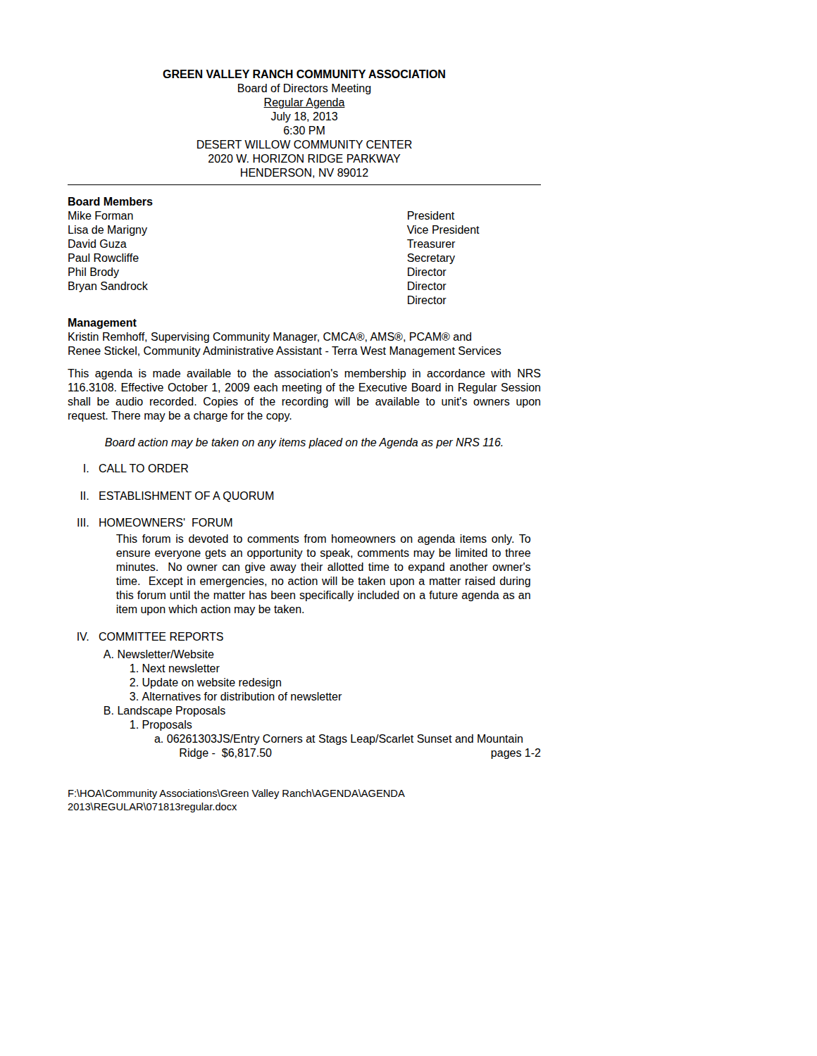GREEN VALLEY RANCH COMMUNITY ASSOCIATION
Board of Directors Meeting
Regular Agenda
July 18, 2013
6:30 PM
DESERT WILLOW COMMUNITY CENTER
2020 W. HORIZON RIDGE PARKWAY
HENDERSON, NV 89012
Board Members
| Mike Forman | President |
| Lisa de Marigny | Vice President |
| David Guza | Treasurer |
| Paul Rowcliffe | Secretary |
| Phil Brody | Director |
| Bryan Sandrock | Director |
| | Director |
Management
Kristin Remhoff, Supervising Community Manager, CMCA®, AMS®, PCAM® and
Renee Stickel, Community Administrative Assistant - Terra West Management Services
This agenda is made available to the association's membership in accordance with NRS 116.3108. Effective October 1, 2009 each meeting of the Executive Board in Regular Session shall be audio recorded. Copies of the recording will be available to unit's owners upon request. There may be a charge for the copy.
Board action may be taken on any items placed on the Agenda as per NRS 116.
CALL TO ORDER
ESTABLISHMENT OF A QUORUM
HOMEOWNERS' FORUM
This forum is devoted to comments from homeowners on agenda items only. To ensure everyone gets an opportunity to speak, comments may be limited to three minutes. No owner can give away their allotted time to expand another owner's time. Except in emergencies, no action will be taken upon a matter raised during this forum until the matter has been specifically included on a future agenda as an item upon which action may be taken.
COMMITTEE REPORTS
Newsletter/Website
Next newsletter
Update on website redesign
Alternatives for distribution of newsletter
Landscape Proposals
Proposals
06261303JS/Entry Corners at Stags Leap/Scarlet Sunset and Mountain Ridge - $6,817.50 pages 1-2
F:\HOA\Community Associations\Green Valley Ranch\AGENDA\AGENDA 2013\REGULAR\071813regular.docx